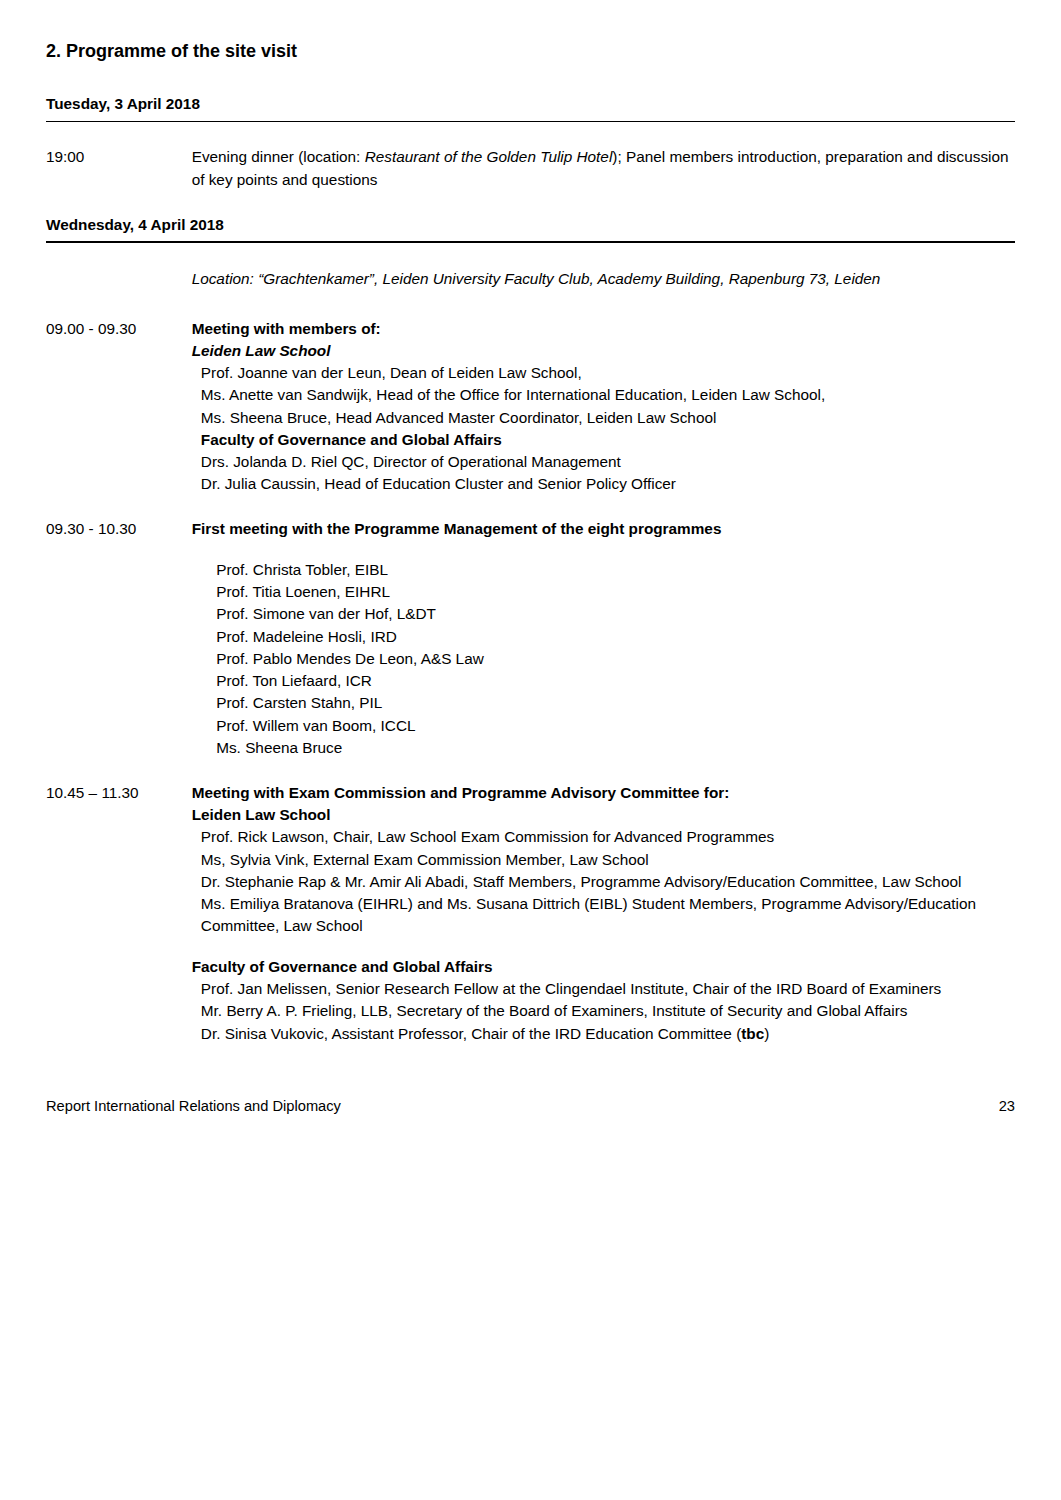2. Programme of the site visit
Tuesday, 3 April 2018
19:00
Evening dinner (location: Restaurant of the Golden Tulip Hotel); Panel members introduction, preparation and discussion of key points and questions
Wednesday, 4 April 2018
Location: “Grachtenkamer”, Leiden University Faculty Club, Academy Building, Rapenburg 73, Leiden
09.00 - 09.30
Meeting with members of:
Leiden Law School
Prof. Joanne van der Leun, Dean of Leiden Law School,
Ms. Anette van Sandwijk, Head of the Office for International Education, Leiden Law School,
Ms. Sheena Bruce, Head Advanced Master Coordinator, Leiden Law School
Faculty of Governance and Global Affairs
Drs. Jolanda D. Riel QC, Director of Operational Management
Dr. Julia Caussin, Head of Education Cluster and Senior Policy Officer
09.30 - 10.30
First meeting with the Programme Management of the eight programmes
Prof. Christa Tobler, EIBL
Prof. Titia Loenen, EIHRL
Prof. Simone van der Hof, L&DT
Prof. Madeleine Hosli, IRD
Prof. Pablo Mendes De Leon, A&S Law
Prof. Ton Liefaard, ICR
Prof. Carsten Stahn, PIL
Prof. Willem van Boom, ICCL
Ms. Sheena Bruce
10.45 – 11.30
Meeting with Exam Commission and Programme Advisory Committee for:
Leiden Law School
Prof. Rick Lawson, Chair, Law School Exam Commission for Advanced Programmes
Ms, Sylvia Vink, External Exam Commission Member, Law School
Dr. Stephanie Rap & Mr. Amir Ali Abadi, Staff Members, Programme Advisory/Education Committee, Law School
Ms. Emiliya Bratanova (EIHRL) and Ms. Susana Dittrich (EIBL) Student Members, Programme Advisory/Education Committee, Law School
Faculty of Governance and Global Affairs
Prof. Jan Melissen, Senior Research Fellow at the Clingendael Institute, Chair of the IRD Board of Examiners
Mr. Berry A. P. Frieling, LLB, Secretary of the Board of Examiners, Institute of Security and Global Affairs
Dr. Sinisa Vukovic, Assistant Professor, Chair of the IRD Education Committee (tbc)
Report International Relations and Diplomacy
23